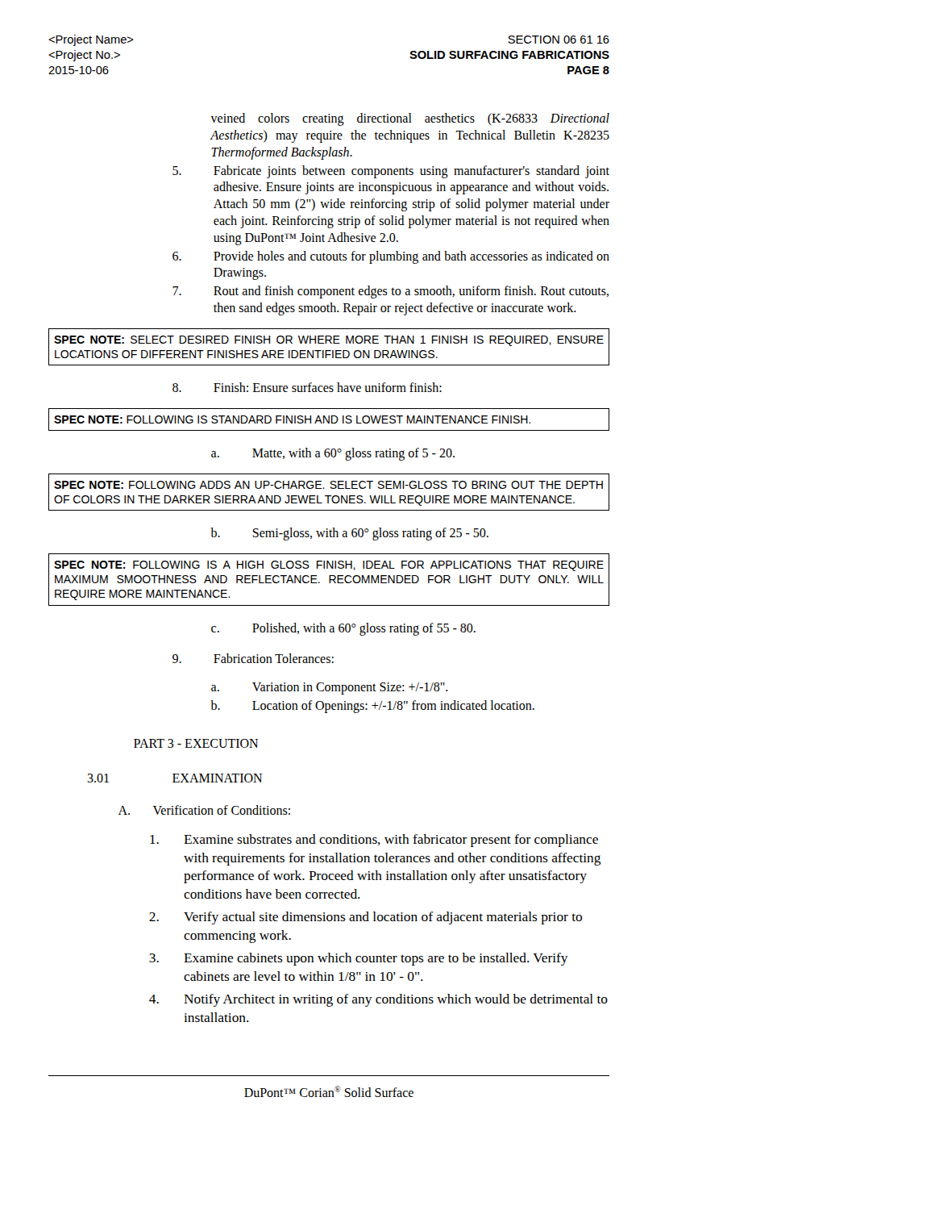<Project Name>
<Project No.>
2015-10-06
SECTION 06 61 16
SOLID SURFACING FABRICATIONS
PAGE 8
veined colors creating directional aesthetics (K-26833 Directional Aesthetics) may require the techniques in Technical Bulletin K-28235 Thermoformed Backsplash.
5. Fabricate joints between components using manufacturer's standard joint adhesive. Ensure joints are inconspicuous in appearance and without voids. Attach 50 mm (2") wide reinforcing strip of solid polymer material under each joint. Reinforcing strip of solid polymer material is not required when using DuPont™ Joint Adhesive 2.0.
6. Provide holes and cutouts for plumbing and bath accessories as indicated on Drawings.
7. Rout and finish component edges to a smooth, uniform finish. Rout cutouts, then sand edges smooth. Repair or reject defective or inaccurate work.
SPEC NOTE: SELECT DESIRED FINISH OR WHERE MORE THAN 1 FINISH IS REQUIRED, ENSURE LOCATIONS OF DIFFERENT FINISHES ARE IDENTIFIED ON DRAWINGS.
8. Finish: Ensure surfaces have uniform finish:
SPEC NOTE: FOLLOWING IS STANDARD FINISH AND IS LOWEST MAINTENANCE FINISH.
a. Matte, with a 60° gloss rating of 5 - 20.
SPEC NOTE: FOLLOWING ADDS AN UP-CHARGE. SELECT SEMI-GLOSS TO BRING OUT THE DEPTH OF COLORS IN THE DARKER SIERRA AND JEWEL TONES. WILL REQUIRE MORE MAINTENANCE.
b. Semi-gloss, with a 60° gloss rating of 25 - 50.
SPEC NOTE: FOLLOWING IS A HIGH GLOSS FINISH, IDEAL FOR APPLICATIONS THAT REQUIRE MAXIMUM SMOOTHNESS AND REFLECTANCE. RECOMMENDED FOR LIGHT DUTY ONLY. WILL REQUIRE MORE MAINTENANCE.
c. Polished, with a 60° gloss rating of 55 - 80.
9. Fabrication Tolerances:
a. Variation in Component Size: +/-1/8".
b. Location of Openings: +/-1/8" from indicated location.
PART 3 - EXECUTION
3.01 EXAMINATION
A. Verification of Conditions:
1. Examine substrates and conditions, with fabricator present for compliance with requirements for installation tolerances and other conditions affecting performance of work. Proceed with installation only after unsatisfactory conditions have been corrected.
2. Verify actual site dimensions and location of adjacent materials prior to commencing work.
3. Examine cabinets upon which counter tops are to be installed. Verify cabinets are level to within 1/8" in 10' - 0".
4. Notify Architect in writing of any conditions which would be detrimental to installation.
DuPont™ Corian® Solid Surface